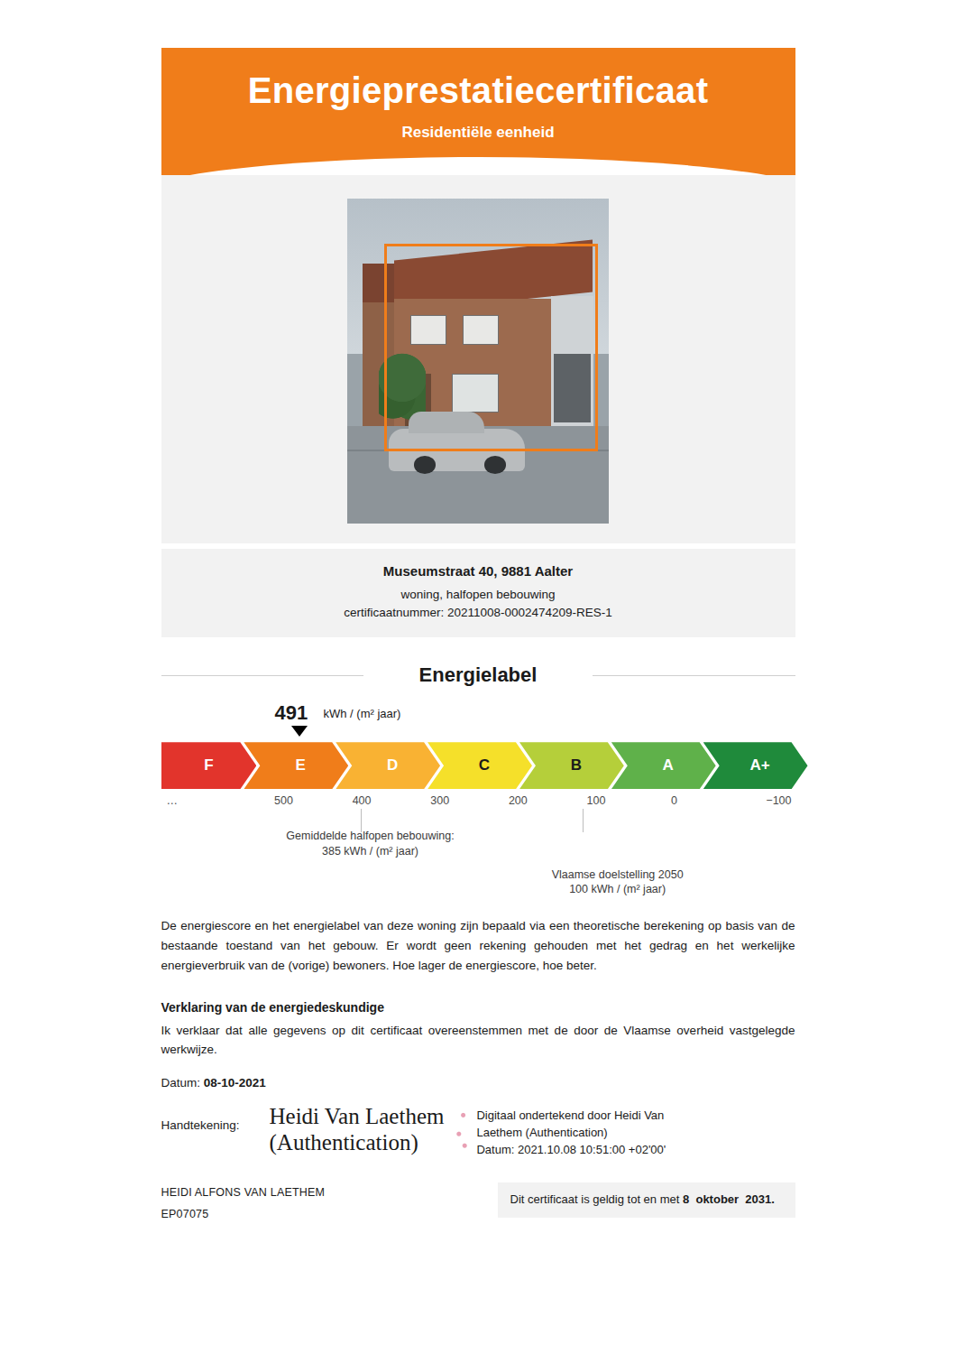Energieprestatiecertificaat
Residentiële eenheid
Museumstraat 40, 9881 Aalter
woning, halfopen bebouwing
certificaatnummer: 20211008-0002474209-RES-1
Energielabel
491
kWh / (m² jaar)
F
E
D
C
B
A
A+
… 500 400 300 200 100 0 −100
Gemiddelde halfopen bebouwing:
385 kWh / (m² jaar)
Vlaamse doelstelling 2050
100 kWh / (m² jaar)
De energiescore en het energielabel van deze woning zijn bepaald via een theoretische berekening op basis van de bestaande toestand van het gebouw. Er wordt geen rekening gehouden met het gedrag en het werkelijke energieverbruik van de (vorige) bewoners. Hoe lager de energiescore, hoe beter.
Verklaring van de energiedeskundige
Ik verklaar dat alle gegevens op dit certificaat overeenstemmen met de door de Vlaamse overheid vastgelegde werkwijze.
Datum: 08-10-2021
Handtekening:
Heidi Van Laethem
(Authentication)
Digitaal ondertekend door Heidi Van
Laethem (Authentication)
Datum: 2021.10.08 10:51:00 +02'00'
HEIDI ALFONS VAN LAETHEM
EP07075
Dit certificaat is geldig tot en met 8 oktober 2031.